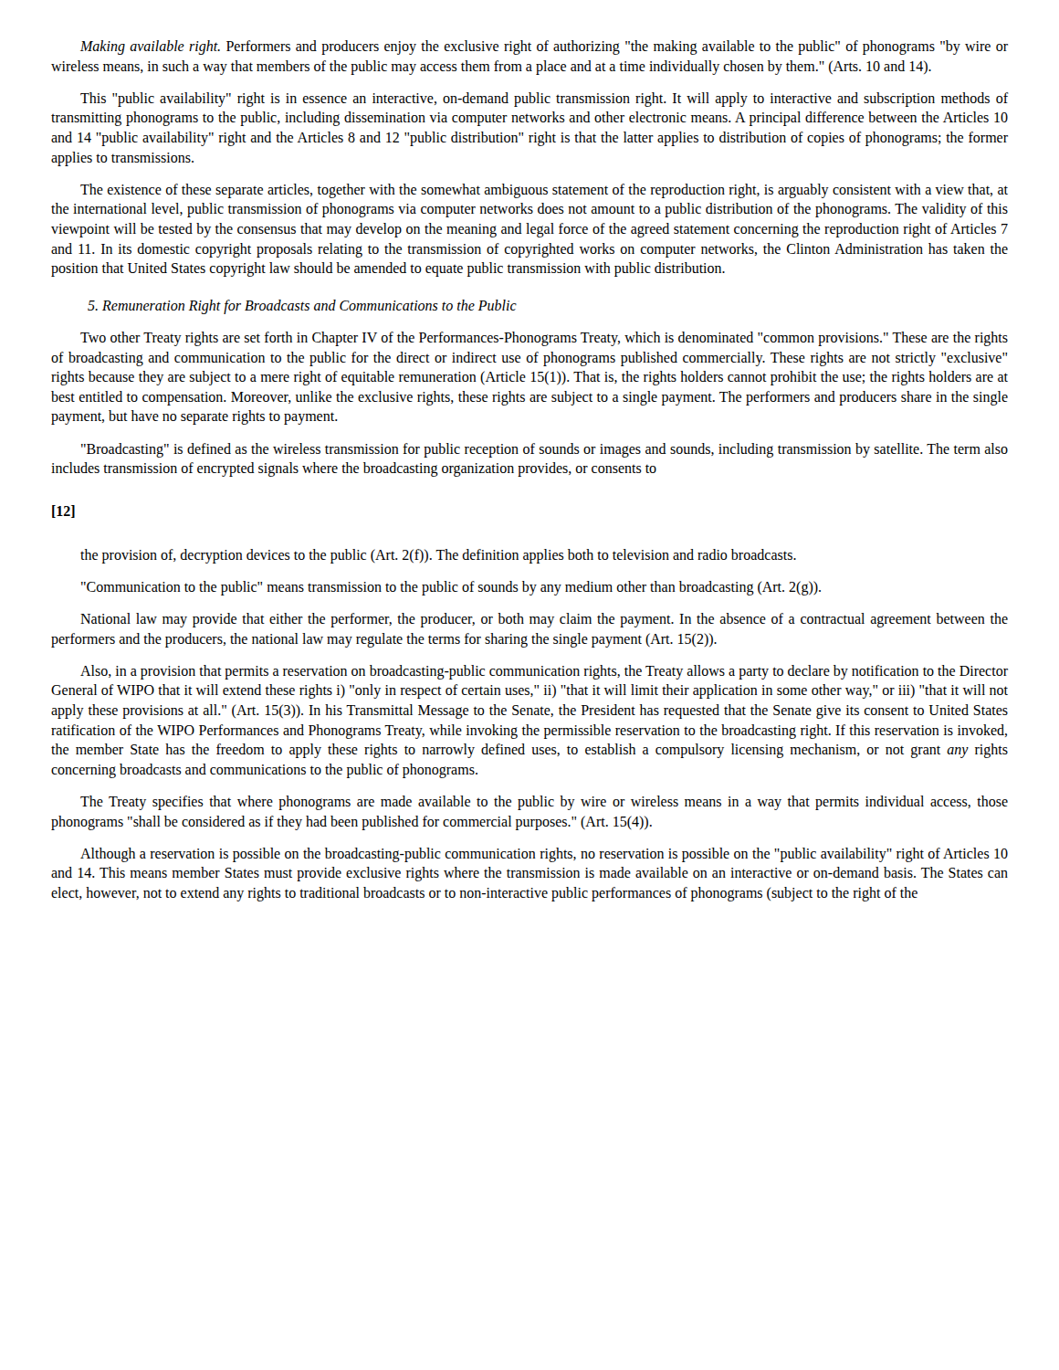Making available right. Performers and producers enjoy the exclusive right of authorizing "the making available to the public" of phonograms "by wire or wireless means, in such a way that members of the public may access them from a place and at a time individually chosen by them." (Arts. 10 and 14).
This "public availability" right is in essence an interactive, on-demand public transmission right. It will apply to interactive and subscription methods of transmitting phonograms to the public, including dissemination via computer networks and other electronic means. A principal difference between the Articles 10 and 14 "public availability" right and the Articles 8 and 12 "public distribution" right is that the latter applies to distribution of copies of phonograms; the former applies to transmissions.
The existence of these separate articles, together with the somewhat ambiguous statement of the reproduction right, is arguably consistent with a view that, at the international level, public transmission of phonograms via computer networks does not amount to a public distribution of the phonograms. The validity of this viewpoint will be tested by the consensus that may develop on the meaning and legal force of the agreed statement concerning the reproduction right of Articles 7 and 11. In its domestic copyright proposals relating to the transmission of copyrighted works on computer networks, the Clinton Administration has taken the position that United States copyright law should be amended to equate public transmission with public distribution.
5. Remuneration Right for Broadcasts and Communications to the Public
Two other Treaty rights are set forth in Chapter IV of the Performances-Phonograms Treaty, which is denominated "common provisions." These are the rights of broadcasting and communication to the public for the direct or indirect use of phonograms published commercially. These rights are not strictly "exclusive" rights because they are subject to a mere right of equitable remuneration (Article 15(1)). That is, the rights holders cannot prohibit the use; the rights holders are at best entitled to compensation. Moreover, unlike the exclusive rights, these rights are subject to a single payment. The performers and producers share in the single payment, but have no separate rights to payment.
"Broadcasting" is defined as the wireless transmission for public reception of sounds or images and sounds, including transmission by satellite. The term also includes transmission of encrypted signals where the broadcasting organization provides, or consents to
[12]
the provision of, decryption devices to the public (Art. 2(f)). The definition applies both to television and radio broadcasts.
"Communication to the public" means transmission to the public of sounds by any medium other than broadcasting (Art. 2(g)).
National law may provide that either the performer, the producer, or both may claim the payment. In the absence of a contractual agreement between the performers and the producers, the national law may regulate the terms for sharing the single payment (Art. 15(2)).
Also, in a provision that permits a reservation on broadcasting-public communication rights, the Treaty allows a party to declare by notification to the Director General of WIPO that it will extend these rights i) "only in respect of certain uses," ii) "that it will limit their application in some other way," or iii) "that it will not apply these provisions at all." (Art. 15(3)). In his Transmittal Message to the Senate, the President has requested that the Senate give its consent to United States ratification of the WIPO Performances and Phonograms Treaty, while invoking the permissible reservation to the broadcasting right. If this reservation is invoked, the member State has the freedom to apply these rights to narrowly defined uses, to establish a compulsory licensing mechanism, or not grant any rights concerning broadcasts and communications to the public of phonograms.
The Treaty specifies that where phonograms are made available to the public by wire or wireless means in a way that permits individual access, those phonograms "shall be considered as if they had been published for commercial purposes." (Art. 15(4)).
Although a reservation is possible on the broadcasting-public communication rights, no reservation is possible on the "public availability" right of Articles 10 and 14. This means member States must provide exclusive rights where the transmission is made available on an interactive or on-demand basis. The States can elect, however, not to extend any rights to traditional broadcasts or to non-interactive public performances of phonograms (subject to the right of the